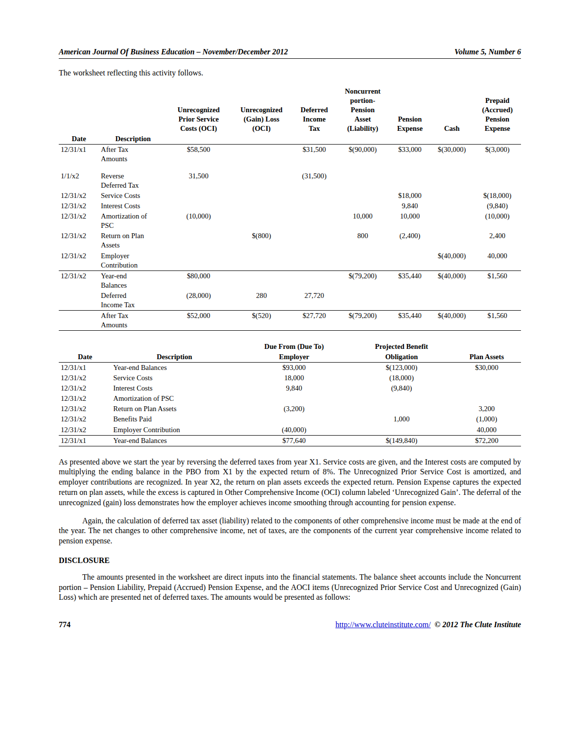American Journal Of Business Education – November/December 2012 Volume 5, Number 6
The worksheet reflecting this activity follows.
| | | Unrecognized Prior Service Costs (OCI) | Unrecognized (Gain) Loss (OCI) | Deferred Income Tax | Noncurrent portion- Pension Asset (Liability) | Pension Expense | Cash | Prepaid (Accrued) Pension Expense |
| --- | --- | --- | --- | --- | --- | --- | --- | --- |
| Date | Description | |
| 12/31/x1 | After Tax Amounts | $58,500 | | $31,500 | $(90,000) | $33,000 | $(30,000) | $(3,000) |
| 1/1/x2 | Reverse Deferred Tax | 31,500 | | (31,500) | | | | |
| 12/31/x2 | Service Costs | | | | | $18,000 | | $(18,000) |
| 12/31/x2 | Interest Costs | | | | | 9,840 | | (9,840) |
| 12/31/x2 | Amortization of PSC | (10,000) | | | 10,000 | 10,000 | | (10,000) |
| 12/31/x2 | Return on Plan Assets | | $(800) | | 800 | (2,400) | | 2,400 |
| 12/31/x2 | Employer Contribution | | | | | | $(40,000) | 40,000 |
| 12/31/x2 | Year-end Balances | $80,000 | | | $(79,200) | $35,440 | $(40,000) | $1,560 |
| | Deferred Income Tax | (28,000) | 280 | 27,720 | | | | |
| | After Tax Amounts | $52,000 | $(520) | $27,720 | $(79,200) | $35,440 | $(40,000) | $1,560 |
| | | Due From (Due To) | Projected Benefit | |
| --- | --- | --- | --- | --- |
| Date | Description | Employer | Obligation | Plan Assets |
| 12/31/x1 | Year-end Balances | $93,000 | $(123,000) | $30,000 |
| 12/31/x2 | Service Costs | 18,000 | (18,000) | |
| 12/31/x2 | Interest Costs | 9,840 | (9,840) | |
| 12/31/x2 | Amortization of PSC | | | |
| 12/31/x2 | Return on Plan Assets | (3,200) | | 3,200 |
| 12/31/x2 | Benefits Paid | | 1,000 | (1,000) |
| 12/31/x2 | Employer Contribution | (40,000) | | 40,000 |
| 12/31/x1 | Year-end Balances | $77,640 | $(149,840) | $72,200 |
As presented above we start the year by reversing the deferred taxes from year X1. Service costs are given, and the Interest costs are computed by multiplying the ending balance in the PBO from X1 by the expected return of 8%. The Unrecognized Prior Service Cost is amortized, and employer contributions are recognized. In year X2, the return on plan assets exceeds the expected return. Pension Expense captures the expected return on plan assets, while the excess is captured in Other Comprehensive Income (OCI) column labeled ‘Unrecognized Gain’. The deferral of the unrecognized (gain) loss demonstrates how the employer achieves income smoothing through accounting for pension expense.
Again, the calculation of deferred tax asset (liability) related to the components of other comprehensive income must be made at the end of the year. The net changes to other comprehensive income, net of taxes, are the components of the current year comprehensive income related to pension expense.
DISCLOSURE
The amounts presented in the worksheet are direct inputs into the financial statements. The balance sheet accounts include the Noncurrent portion – Pension Liability, Prepaid (Accrued) Pension Expense, and the AOCI items (Unrecognized Prior Service Cost and Unrecognized (Gain) Loss) which are presented net of deferred taxes. The amounts would be presented as follows:
774 http://www.cluteinstitute.com/ © 2012 The Clute Institute